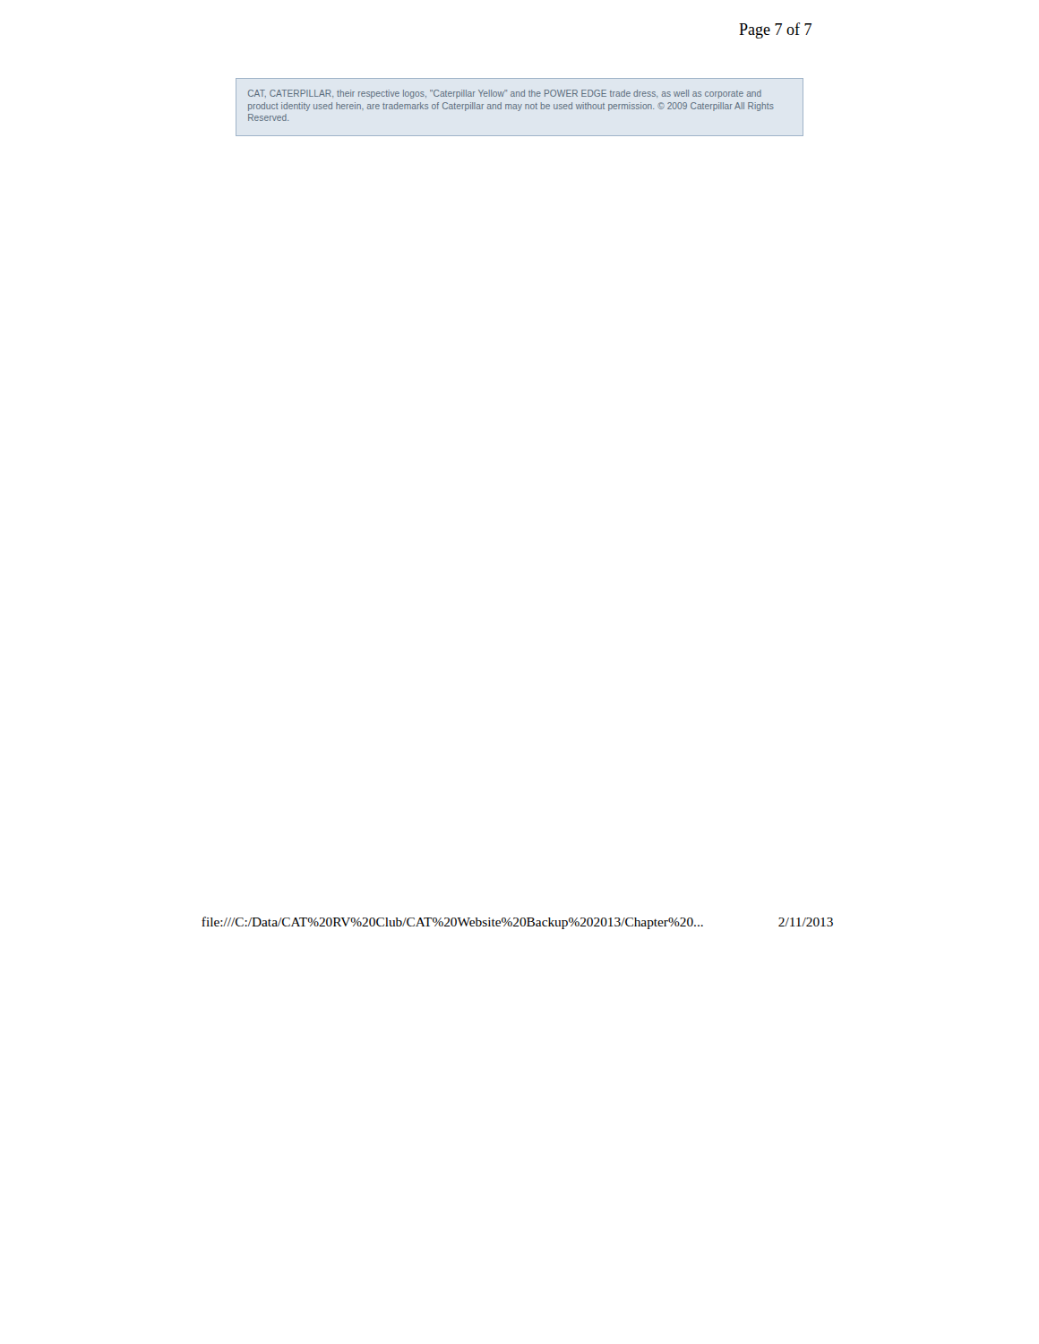Page 7 of 7
CAT, CATERPILLAR, their respective logos, "Caterpillar Yellow" and the POWER EDGE trade dress, as well as corporate and product identity used herein, are trademarks of Caterpillar and may not be used without permission. © 2009 Caterpillar All Rights Reserved.
2/11/2013 file:///C:/Data/CAT%20RV%20Club/CAT%20Website%20Backup%202013/Chapter%20...